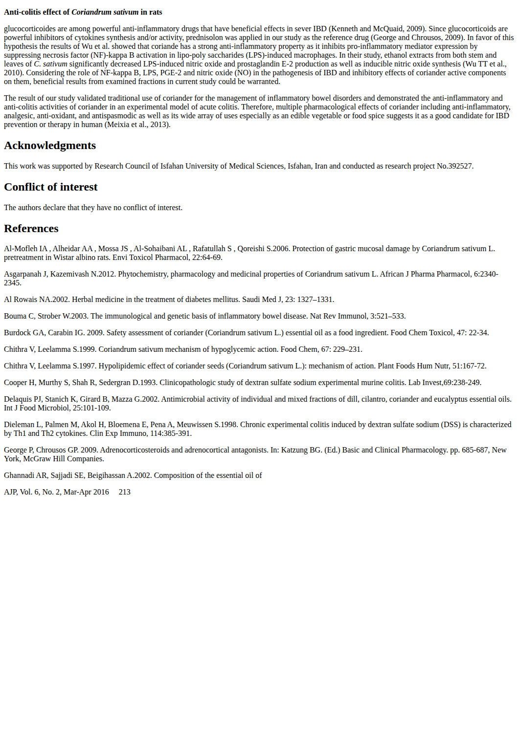Anti-colitis effect of Coriandrum sativum in rats
glucocorticoides are among powerful anti-inflammatory drugs that have beneficial effects in sever IBD (Kenneth and McQuaid, 2009). Since glucocorticoids are powerful inhibitors of cytokines synthesis and/or activity, prednisolon was applied in our study as the reference drug (George and Chrousos, 2009). In favor of this hypothesis the results of Wu et al. showed that coriande has a strong anti-inflammatory property as it inhibits pro-inflammatory mediator expression by suppressing necrosis factor (NF)-kappa B activation in lipo-poly saccharides (LPS)-induced macrophages. In their study, ethanol extracts from both stem and leaves of C. sativum significantly decreased LPS-induced nitric oxide and prostaglandin E-2 production as well as inducible nitric oxide synthesis (Wu TT et al., 2010). Considering the role of NF-kappa B, LPS, PGE-2 and nitric oxide (NO) in the pathogenesis of IBD and inhibitory effects of coriander active components on them, beneficial results from examined fractions in current study could be warranted.
The result of our study validated traditional use of coriander for the management of inflammatory bowel disorders and demonstrated the anti-inflammatory and anti-colitis activities of coriander in an experimental model of acute colitis. Therefore, multiple pharmacological effects of coriander including anti-inflammatory, analgesic, anti-oxidant, and antispasmodic as well as its wide array of uses especially as an edible vegetable or food spice suggests it as a good candidate for IBD prevention or therapy in human (Meixia et al., 2013).
Acknowledgments
This work was supported by Research Council of Isfahan University of Medical Sciences, Isfahan, Iran and conducted as research project No.392527.
Conflict of interest
The authors declare that they have no conflict of interest.
References
Al-Mofleh IA , Alheidar AA , Mossa JS , Al-Sohaibani AL , Rafatullah S , Qoreishi S.2006. Protection of gastric mucosal damage by Coriandrum sativum L. pretreatment in Wistar albino rats. Envi Toxicol Pharmacol, 22:64-69.
Asgarpanah J, Kazemivash N.2012. Phytochemistry, pharmacology and medicinal properties of Coriandrum sativum L. African J Pharma Pharmacol, 6:2340-2345.
Al Rowais NA.2002. Herbal medicine in the treatment of diabetes mellitus. Saudi Med J, 23: 1327–1331.
Bouma C, Strober W.2003. The immunological and genetic basis of inflammatory bowel disease. Nat Rev Immunol, 3:521–533.
Burdock GA, Carabin IG. 2009. Safety assessment of coriander (Coriandrum sativum L.) essential oil as a food ingredient. Food Chem Toxicol, 47: 22-34.
Chithra V, Leelamma S.1999. Coriandrum sativum mechanism of hypoglycemic action. Food Chem, 67: 229–231.
Chithra V, Leelamma S.1997. Hypolipidemic effect of coriander seeds (Coriandrum sativum L.): mechanism of action. Plant Foods Hum Nutr, 51:167-72.
Cooper H, Murthy S, Shah R, Sedergran D.1993. Clinicopathologic study of dextran sulfate sodium experimental murine colitis. Lab Invest,69:238-249.
Delaquis PJ, Stanich K, Girard B, Mazza G.2002. Antimicrobial activity of individual and mixed fractions of dill, cilantro, coriander and eucalyptus essential oils. Int J Food Microbiol, 25:101-109.
Dieleman L, Palmen M, Akol H, Bloemena E, Pena A, Meuwissen S.1998. Chronic experimental colitis induced by dextran sulfate sodium (DSS) is characterized by Th1 and Th2 cytokines. Clin Exp Immuno, 114:385-391.
George P, Chrousos GP. 2009. Adrenocorticosteroids and adrenocortical antagonists. In: Katzung BG. (Ed.) Basic and Clinical Pharmacology. pp. 685-687, New York, McGraw Hill Companies.
Ghannadi AR, Sajjadi SE, Beigihassan A.2002. Composition of the essential oil of
AJP, Vol. 6, No. 2, Mar-Apr 2016 213